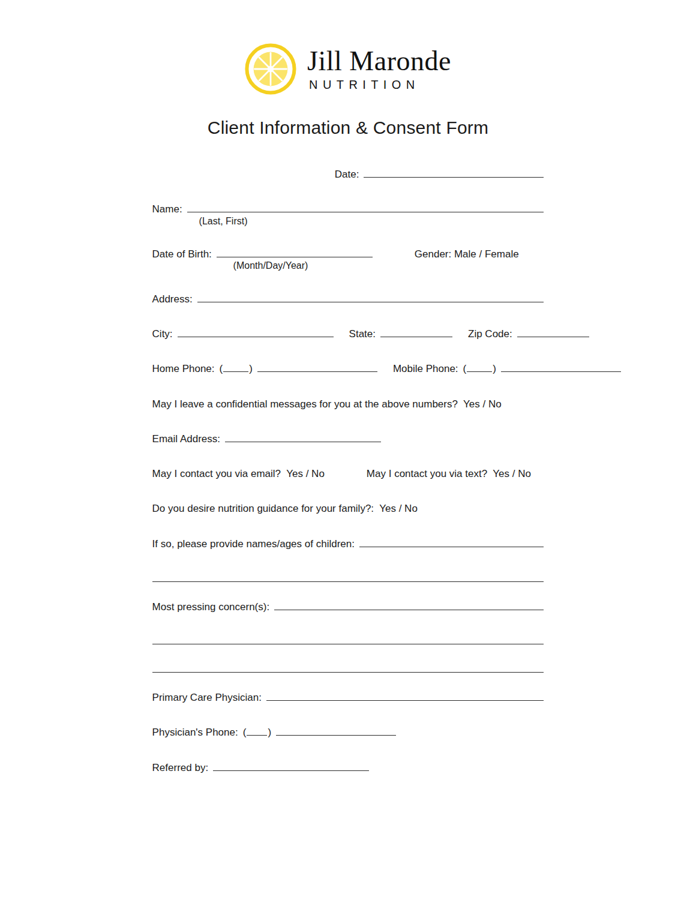Jill Maronde NUTRITION
Client Information & Consent Form
Date:
Name:
(Last, First)
Date of Birth: Gender: Male / Female
(Month/Day/Year)
Address:
City: State: Zip Code:
Home Phone: ( ) Mobile Phone: ( )
May I leave a confidential messages for you at the above numbers? Yes / No
Email Address:
May I contact you via email? Yes / No May I contact you via text? Yes / No
Do you desire nutrition guidance for your family?: Yes / No
If so, please provide names/ages of children:
Most pressing concern(s):
Primary Care Physician:
Physician's Phone: ( )
Referred by: